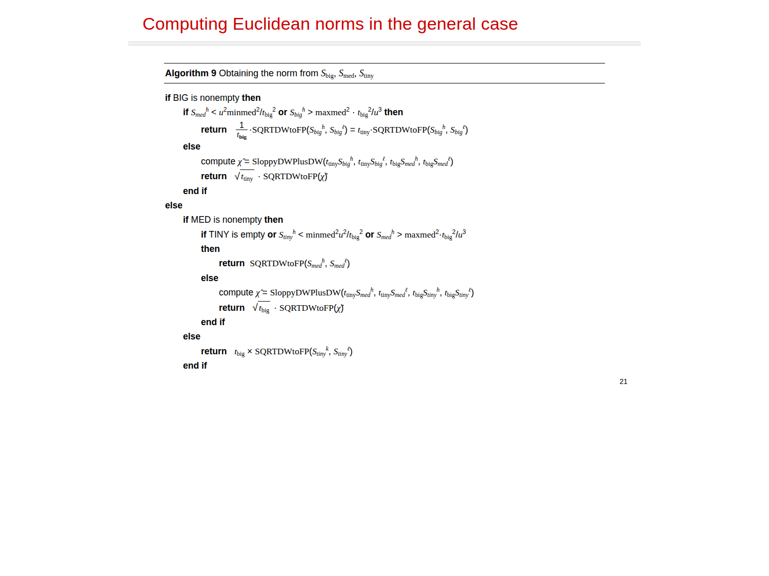Computing Euclidean norms in the general case
Algorithm 9 Obtaining the norm from Sbig, Smed, Stiny
if BIG is nonempty then
if Smedh < u2minmed2/tbig2 or Sbigh > maxmed2 · tbig2/u3 then
return 1 tbig·SQRTDWtoFP(Sbigh, Sbigℓ) = ttiny·SQRTDWtoFP(Sbigh, Sbigℓ)
else
compute χ̂ = SloppyDWPlusDW(ttinySbigh, ttinySbigℓ, tbigSmedh, tbigSmedℓ)
return ttiny · SQRTDWtoFP(χ̂)
end if
else
if MED is nonempty then
if TINY is empty or Stinyh < minmed2u2/tbig2 or Smedh > maxmed2·tbig2/u3
then
return SQRTDWtoFP(Smedh, Smedℓ)
else
compute χ̂ = SloppyDWPlusDW(ttinySmedh, ttinySmedℓ, tbigStinyh, tbigStinyℓ)
return tbig · SQRTDWtoFP(χ̂)
end if
else
return tbig × SQRTDWtoFP(Stinyk, Stinyℓ)
end if
21